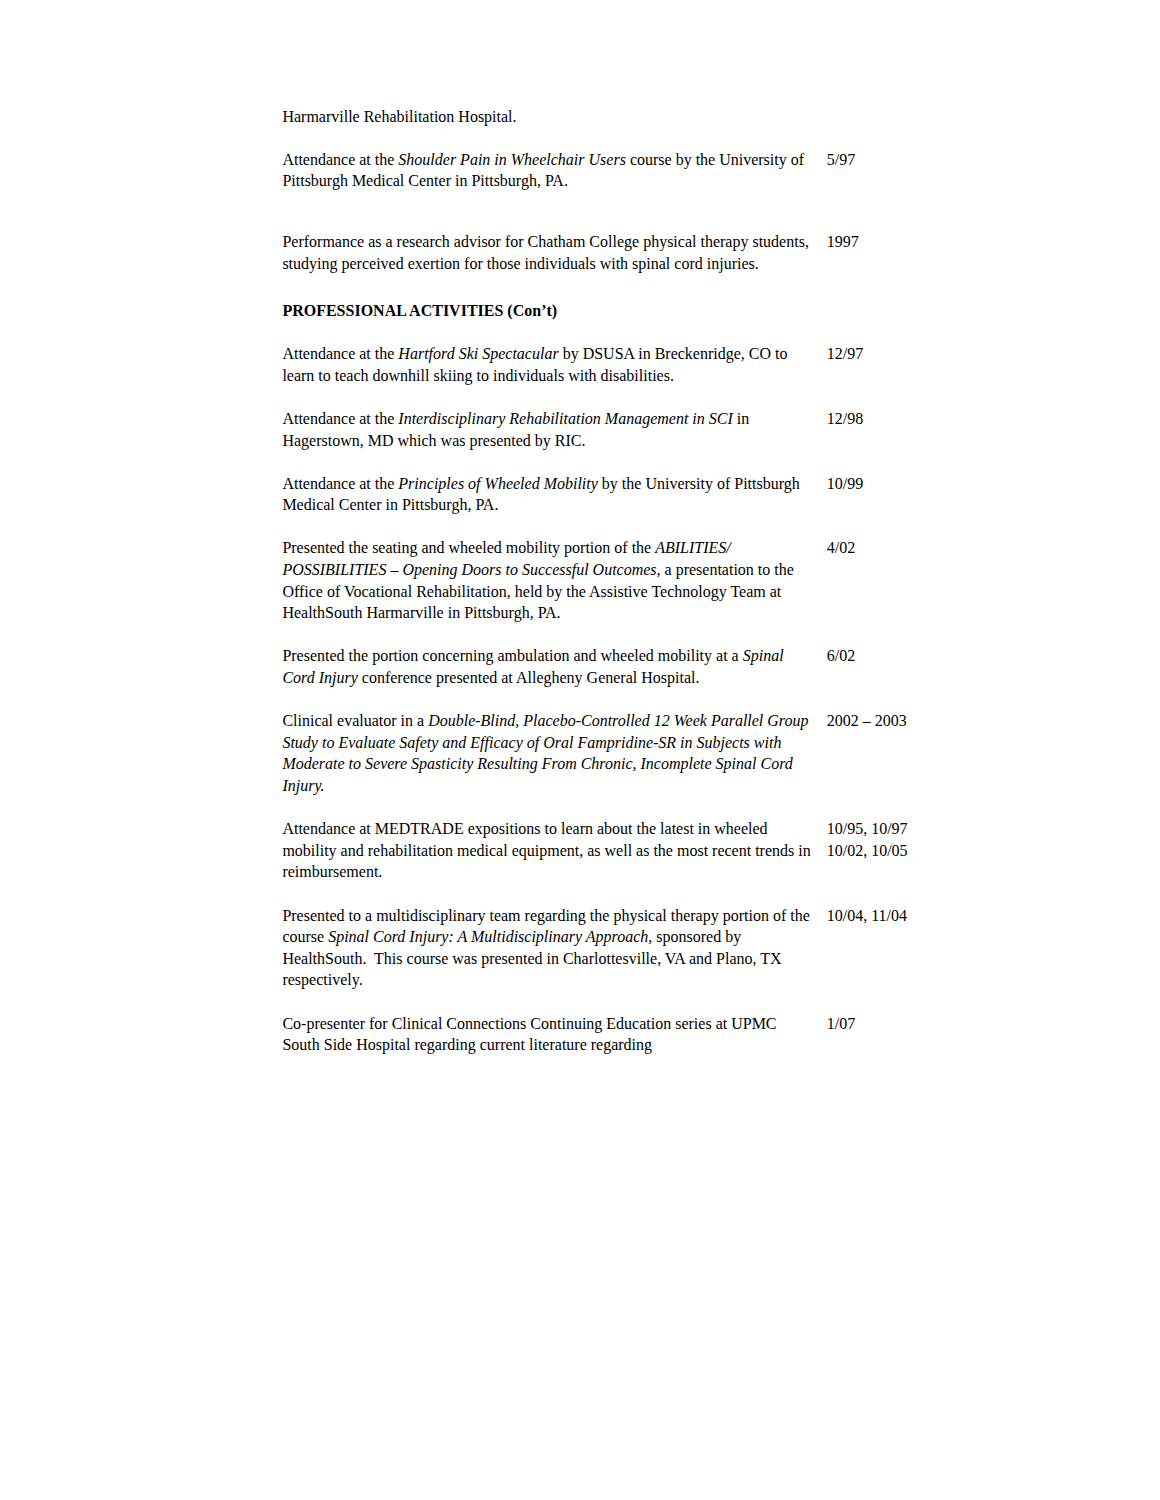Harmarville Rehabilitation Hospital.
Attendance at the Shoulder Pain in Wheelchair Users course by the University of Pittsburgh Medical Center in Pittsburgh, PA.
5/97
Performance as a research advisor for Chatham College physical therapy students, studying perceived exertion for those individuals with spinal cord injuries.
1997
PROFESSIONAL ACTIVITIES (Con’t)
Attendance at the Hartford Ski Spectacular by DSUSA in Breckenridge, CO to learn to teach downhill skiing to individuals with disabilities.
12/97
Attendance at the Interdisciplinary Rehabilitation Management in SCI in Hagerstown, MD which was presented by RIC.
12/98
Attendance at the Principles of Wheeled Mobility by the University of Pittsburgh Medical Center in Pittsburgh, PA.
10/99
Presented the seating and wheeled mobility portion of the ABILITIES/ POSSIBILITIES – Opening Doors to Successful Outcomes, a presentation to the Office of Vocational Rehabilitation, held by the Assistive Technology Team at HealthSouth Harmarville in Pittsburgh, PA.
4/02
Presented the portion concerning ambulation and wheeled mobility at a Spinal Cord Injury conference presented at Allegheny General Hospital.
6/02
Clinical evaluator in a Double-Blind, Placebo-Controlled 12 Week Parallel Group Study to Evaluate Safety and Efficacy of Oral Fampridine-SR in Subjects with Moderate to Severe Spasticity Resulting From Chronic, Incomplete Spinal Cord Injury.
2002 – 2003
Attendance at MEDTRADE expositions to learn about the latest in wheeled mobility and rehabilitation medical equipment, as well as the most recent trends in reimbursement.
10/95, 10/97
10/02, 10/05
Presented to a multidisciplinary team regarding the physical therapy portion of the course Spinal Cord Injury: A Multidisciplinary Approach, sponsored by HealthSouth. This course was presented in Charlottesville, VA and Plano, TX respectively.
10/04, 11/04
Co-presenter for Clinical Connections Continuing Education series at UPMC South Side Hospital regarding current literature regarding
1/07